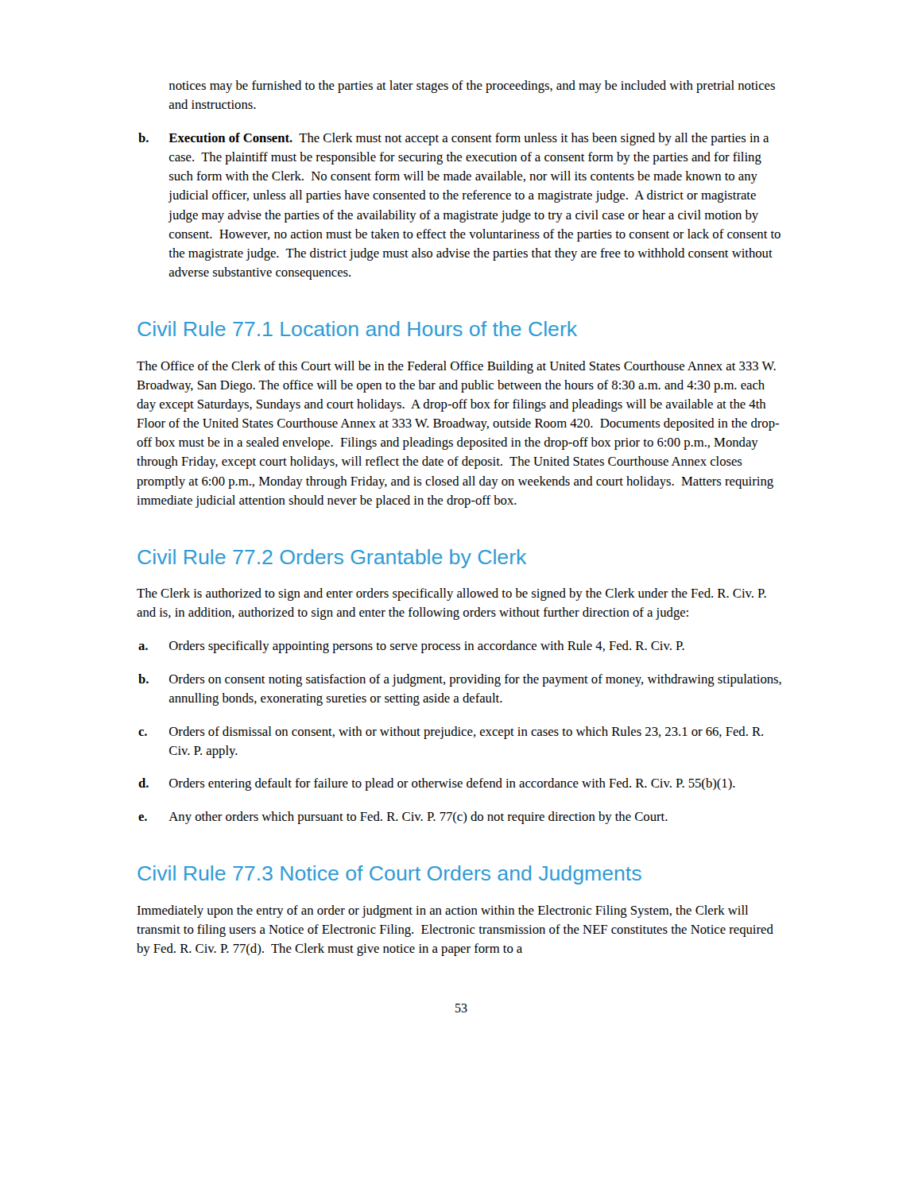notices may be furnished to the parties at later stages of the proceedings, and may be included with pretrial notices and instructions.
b.
Execution of Consent. The Clerk must not accept a consent form unless it has been signed by all the parties in a case. The plaintiff must be responsible for securing the execution of a consent form by the parties and for filing such form with the Clerk. No consent form will be made available, nor will its contents be made known to any judicial officer, unless all parties have consented to the reference to a magistrate judge. A district or magistrate judge may advise the parties of the availability of a magistrate judge to try a civil case or hear a civil motion by consent. However, no action must be taken to effect the voluntariness of the parties to consent or lack of consent to the magistrate judge. The district judge must also advise the parties that they are free to withhold consent without adverse substantive consequences.
Civil Rule 77.1 Location and Hours of the Clerk
The Office of the Clerk of this Court will be in the Federal Office Building at United States Courthouse Annex at 333 W. Broadway, San Diego. The office will be open to the bar and public between the hours of 8:30 a.m. and 4:30 p.m. each day except Saturdays, Sundays and court holidays. A drop-off box for filings and pleadings will be available at the 4th Floor of the United States Courthouse Annex at 333 W. Broadway, outside Room 420. Documents deposited in the drop-off box must be in a sealed envelope. Filings and pleadings deposited in the drop-off box prior to 6:00 p.m., Monday through Friday, except court holidays, will reflect the date of deposit. The United States Courthouse Annex closes promptly at 6:00 p.m., Monday through Friday, and is closed all day on weekends and court holidays. Matters requiring immediate judicial attention should never be placed in the drop-off box.
Civil Rule 77.2 Orders Grantable by Clerk
The Clerk is authorized to sign and enter orders specifically allowed to be signed by the Clerk under the Fed. R. Civ. P. and is, in addition, authorized to sign and enter the following orders without further direction of a judge:
a.
Orders specifically appointing persons to serve process in accordance with Rule 4, Fed. R. Civ. P.
b.
Orders on consent noting satisfaction of a judgment, providing for the payment of money, withdrawing stipulations, annulling bonds, exonerating sureties or setting aside a default.
c.
Orders of dismissal on consent, with or without prejudice, except in cases to which Rules 23, 23.1 or 66, Fed. R. Civ. P. apply.
d.
Orders entering default for failure to plead or otherwise defend in accordance with Fed. R. Civ. P. 55(b)(1).
e.
Any other orders which pursuant to Fed. R. Civ. P. 77(c) do not require direction by the Court.
Civil Rule 77.3 Notice of Court Orders and Judgments
Immediately upon the entry of an order or judgment in an action within the Electronic Filing System, the Clerk will transmit to filing users a Notice of Electronic Filing. Electronic transmission of the NEF constitutes the Notice required by Fed. R. Civ. P. 77(d). The Clerk must give notice in a paper form to a
53